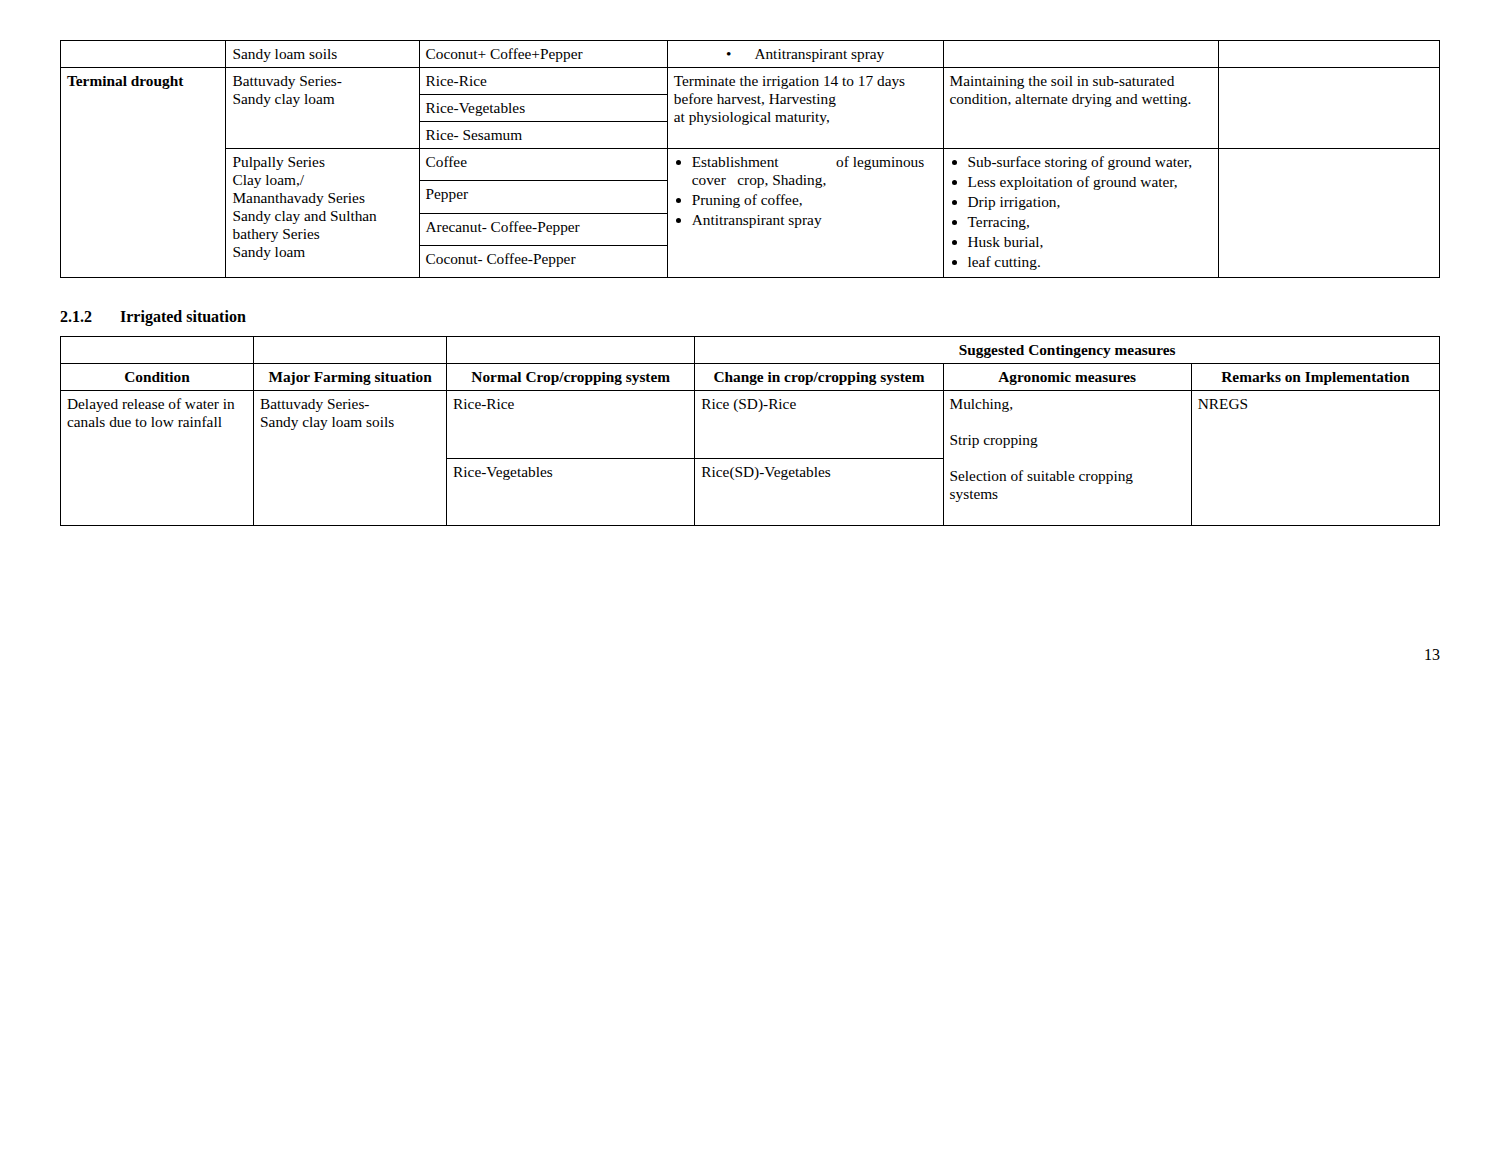| | Sandy loam soils | Coconut+ Coffee+Pepper | • Antitranspirant spray | | |
| Terminal drought | Battuvady Series- Sandy clay loam | Rice-Rice | Terminate the irrigation 14 to 17 days before harvest, Harvesting at physiological maturity, | Maintaining the soil in sub-saturated condition, alternate drying and wetting. | |
| Rice-Vegetables |
| Rice- Sesamum |
| Pulpally Series Clay loam,/ Mananthavady Series Sandy clay and Sulthan bathery Series Sandy loam | Coffee | Establishment of leguminous cover crop, Shading, Pruning of coffee, Antitranspirant spray | Sub-surface storing of ground water, Less exploitation of ground water, Drip irrigation, Terracing, Husk burial, leaf cutting. | |
| Pepper |
| Arecanut- Coffee-Pepper |
| Coconut- Coffee-Pepper |
2.1.2 Irrigated situation
| | | | Suggested Contingency measures |
| Condition | Major Farming situation | Normal Crop/cropping system | Change in crop/cropping system | Agronomic measures | Remarks on Implementation |
| Delayed release of water in canals due to low rainfall | Battuvady Series- Sandy clay loam soils | Rice-Rice | Rice (SD)-Rice | Mulching, Strip cropping Selection of suitable cropping systems | NREGS |
| Rice-Vegetables | Rice(SD)-Vegetables |
13